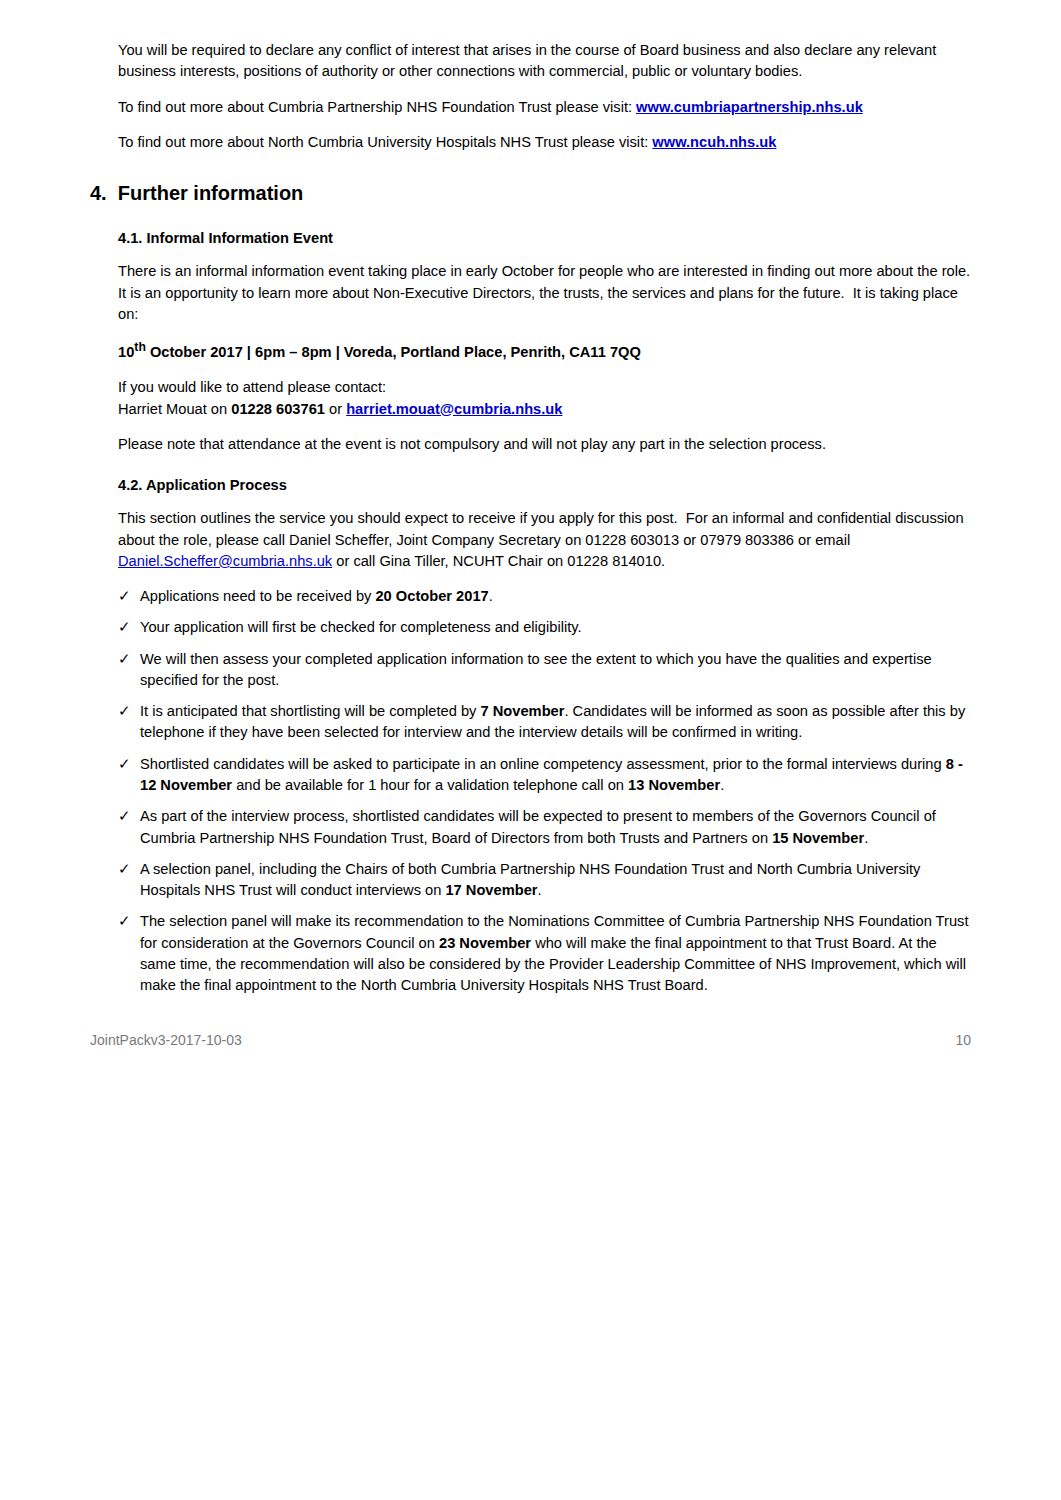You will be required to declare any conflict of interest that arises in the course of Board business and also declare any relevant business interests, positions of authority or other connections with commercial, public or voluntary bodies.
To find out more about Cumbria Partnership NHS Foundation Trust please visit: www.cumbriapartnership.nhs.uk
To find out more about North Cumbria University Hospitals NHS Trust please visit: www.ncuh.nhs.uk
4. Further information
4.1. Informal Information Event
There is an informal information event taking place in early October for people who are interested in finding out more about the role. It is an opportunity to learn more about Non-Executive Directors, the trusts, the services and plans for the future. It is taking place on:
10th October 2017 | 6pm – 8pm | Voreda, Portland Place, Penrith, CA11 7QQ
If you would like to attend please contact:
Harriet Mouat on 01228 603761 or harriet.mouat@cumbria.nhs.uk
Please note that attendance at the event is not compulsory and will not play any part in the selection process.
4.2. Application Process
This section outlines the service you should expect to receive if you apply for this post. For an informal and confidential discussion about the role, please call Daniel Scheffer, Joint Company Secretary on 01228 603013 or 07979 803386 or email Daniel.Scheffer@cumbria.nhs.uk or call Gina Tiller, NCUHT Chair on 01228 814010.
Applications need to be received by 20 October 2017.
Your application will first be checked for completeness and eligibility.
We will then assess your completed application information to see the extent to which you have the qualities and expertise specified for the post.
It is anticipated that shortlisting will be completed by 7 November. Candidates will be informed as soon as possible after this by telephone if they have been selected for interview and the interview details will be confirmed in writing.
Shortlisted candidates will be asked to participate in an online competency assessment, prior to the formal interviews during 8 - 12 November and be available for 1 hour for a validation telephone call on 13 November.
As part of the interview process, shortlisted candidates will be expected to present to members of the Governors Council of Cumbria Partnership NHS Foundation Trust, Board of Directors from both Trusts and Partners on 15 November.
A selection panel, including the Chairs of both Cumbria Partnership NHS Foundation Trust and North Cumbria University Hospitals NHS Trust will conduct interviews on 17 November.
The selection panel will make its recommendation to the Nominations Committee of Cumbria Partnership NHS Foundation Trust for consideration at the Governors Council on 23 November who will make the final appointment to that Trust Board. At the same time, the recommendation will also be considered by the Provider Leadership Committee of NHS Improvement, which will make the final appointment to the North Cumbria University Hospitals NHS Trust Board.
JointPackv3-2017-10-03 10